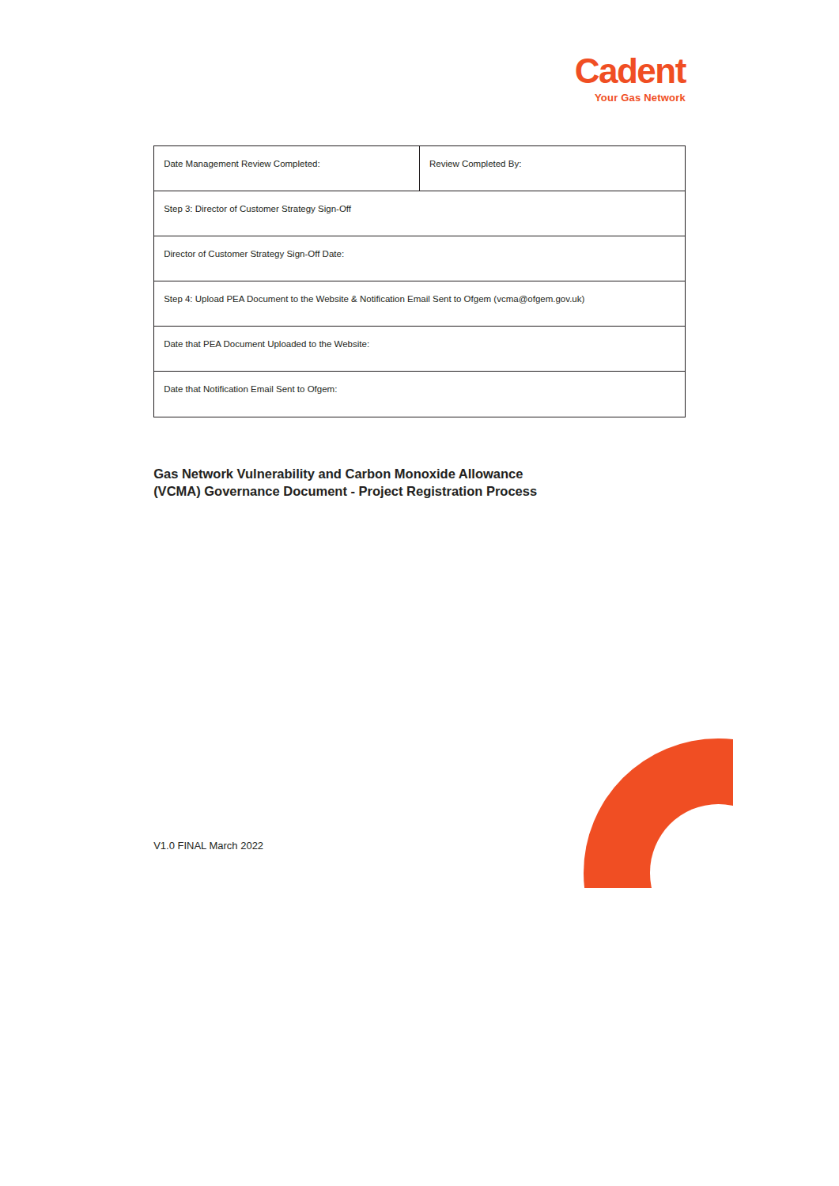Cadent
Your Gas Network
| Date Management Review Completed: | Review Completed By: |
| Step 3: Director of Customer Strategy Sign-Off |
| Director of Customer Strategy Sign-Off Date: |
| Step 4: Upload PEA Document to the Website & Notification Email Sent to Ofgem (vcma@ofgem.gov.uk) |
| Date that PEA Document Uploaded to the Website: |
| Date that Notification Email Sent to Ofgem: |
Gas Network Vulnerability and Carbon Monoxide Allowance (VCMA) Governance Document - Project Registration Process
V1.0 FINAL March 2022